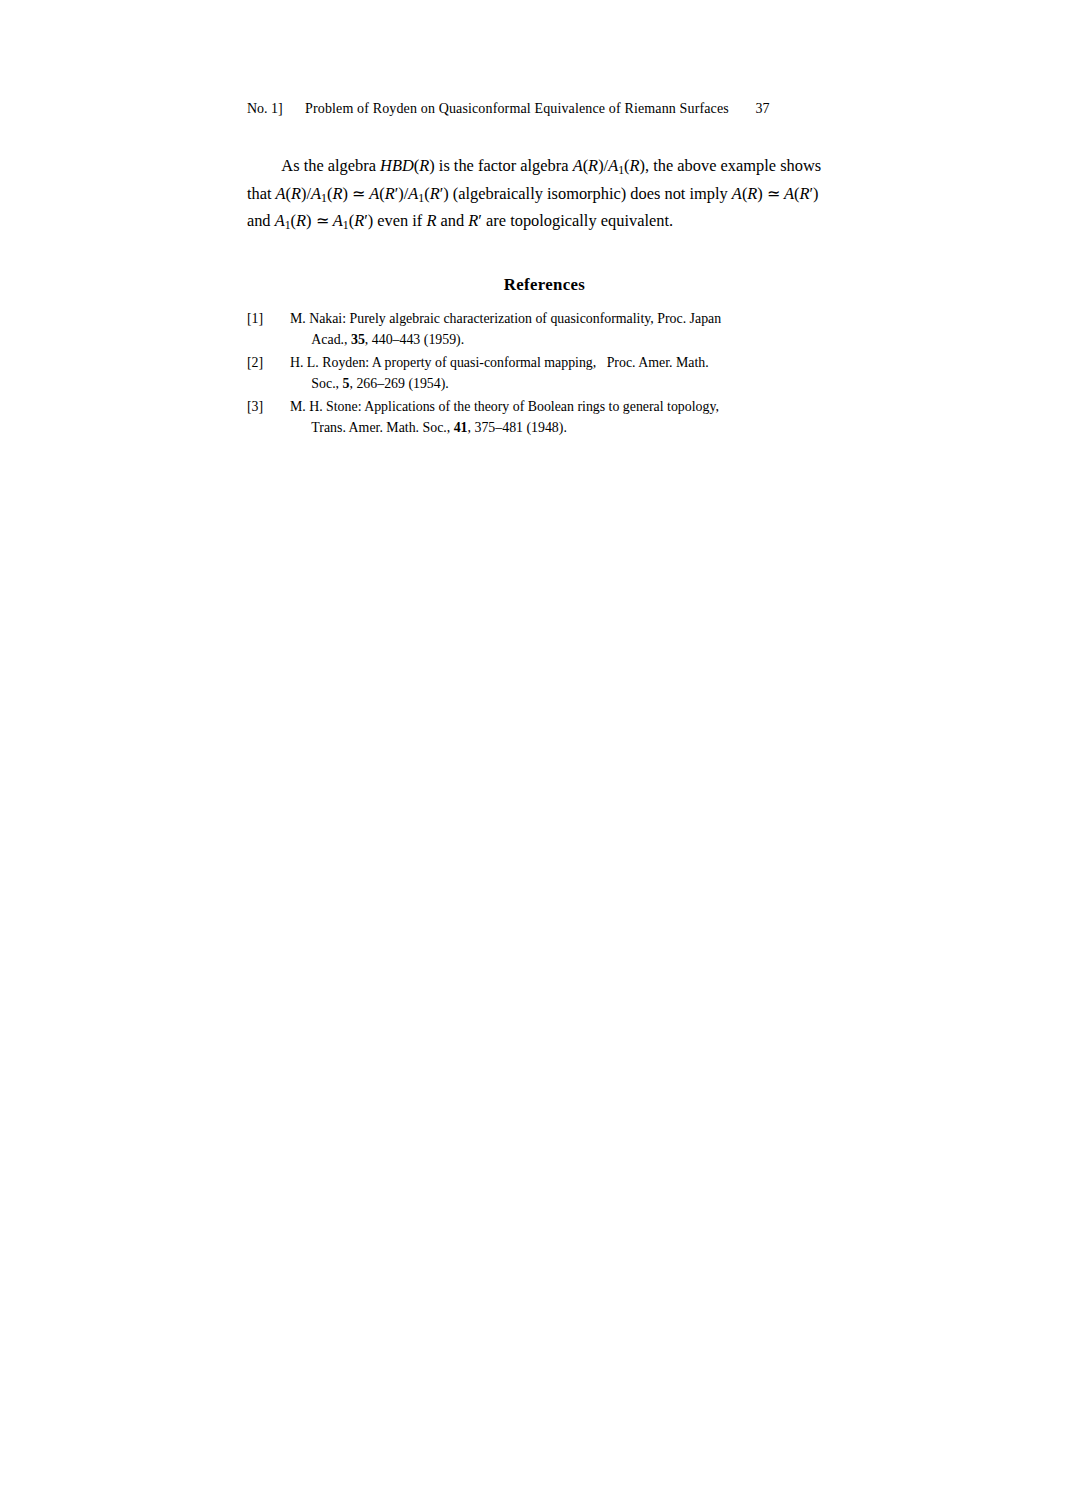No. 1] Problem of Royden on Quasiconformal Equivalence of Riemann Surfaces 37
As the algebra HBD(R) is the factor algebra A(R)/A1(R), the above example shows that A(R)/A1(R) ≃ A(R′)/A1(R′) (algebraically isomorphic) does not imply A(R) ≃ A(R′) and A1(R) ≃ A1(R′) even if R and R′ are topologically equivalent.
References
[1] M. Nakai: Purely algebraic characterization of quasiconformality, Proc. Japan Acad., 35, 440–443 (1959).
[2] H. L. Royden: A property of quasi-conformal mapping, Proc. Amer. Math. Soc., 5, 266–269 (1954).
[3] M. H. Stone: Applications of the theory of Boolean rings to general topology, Trans. Amer. Math. Soc., 41, 375–481 (1948).